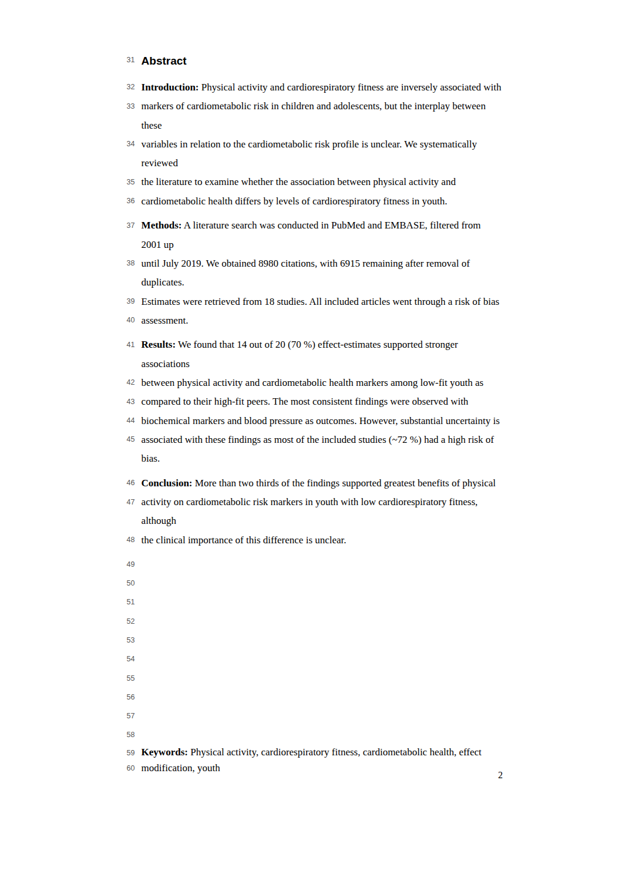31
Abstract
32
Introduction: Physical activity and cardiorespiratory fitness are inversely associated with
33
markers of cardiometabolic risk in children and adolescents, but the interplay between these
34
variables in relation to the cardiometabolic risk profile is unclear. We systematically reviewed
35
the literature to examine whether the association between physical activity and
36
cardiometabolic health differs by levels of cardiorespiratory fitness in youth.
37
Methods: A literature search was conducted in PubMed and EMBASE, filtered from 2001 up
38
until July 2019. We obtained 8980 citations, with 6915 remaining after removal of duplicates.
39
Estimates were retrieved from 18 studies. All included articles went through a risk of bias
40
assessment.
41
Results: We found that 14 out of 20 (70 %) effect-estimates supported stronger associations
42
between physical activity and cardiometabolic health markers among low-fit youth as
43
compared to their high-fit peers. The most consistent findings were observed with
44
biochemical markers and blood pressure as outcomes. However, substantial uncertainty is
45
associated with these findings as most of the included studies (~72 %) had a high risk of bias.
46
Conclusion: More than two thirds of the findings supported greatest benefits of physical
47
activity on cardiometabolic risk markers in youth with low cardiorespiratory fitness, although
48
the clinical importance of this difference is unclear.
49
50
51
52
53
54
55
56
57
58
59
Keywords: Physical activity, cardiorespiratory fitness, cardiometabolic health, effect
60
modification, youth
2